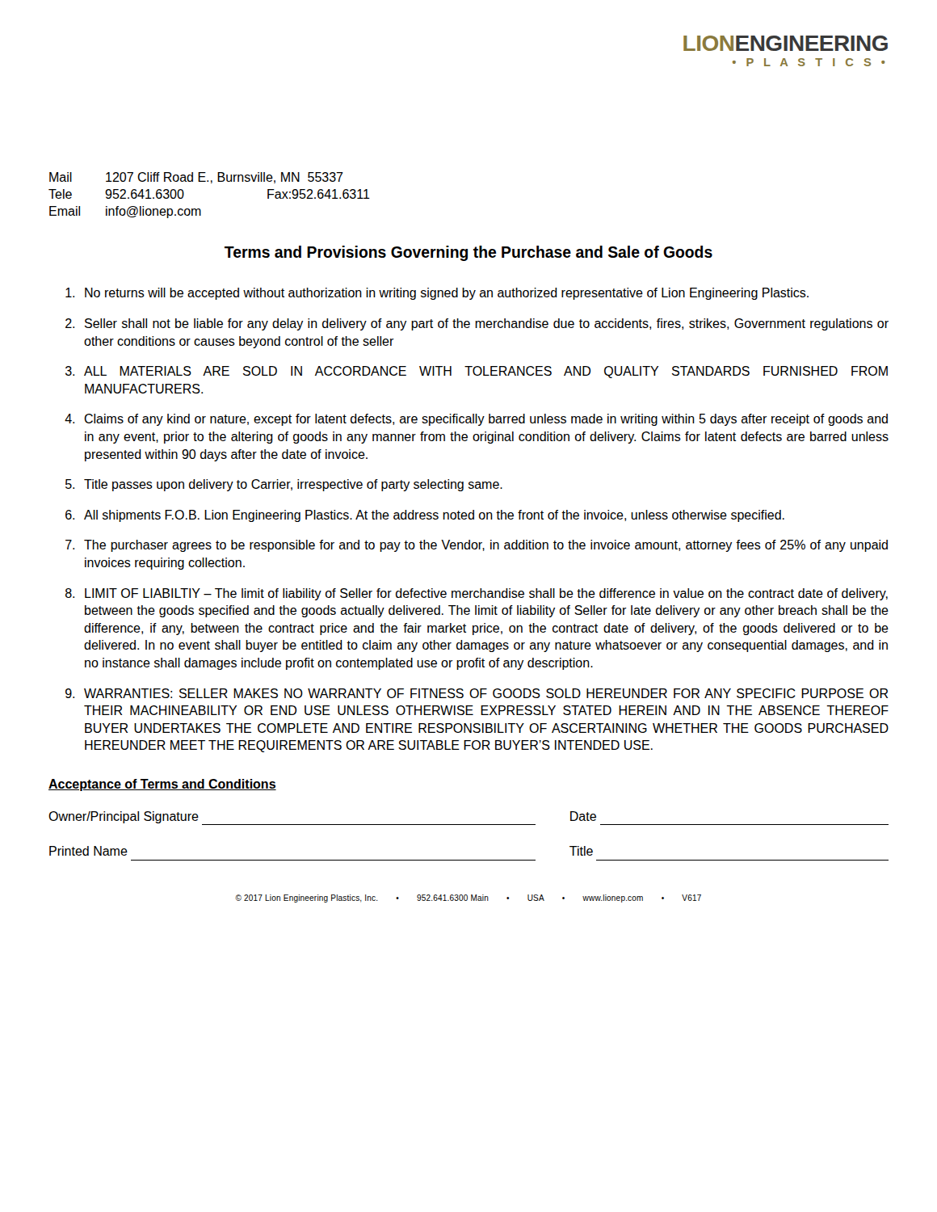LION ENGINEERING
• P L A S T I C S •
| Mail | 1207 Cliff Road E., Burnsville, MN 55337 |
| Tele | 952.641.6300 | Fax:952.641.6311 |
| Email | info@lionep.com |
Terms and Provisions Governing the Purchase and Sale of Goods
No returns will be accepted without authorization in writing signed by an authorized representative of Lion Engineering Plastics.
Seller shall not be liable for any delay in delivery of any part of the merchandise due to accidents, fires, strikes, Government regulations or other conditions or causes beyond control of the seller
ALL MATERIALS ARE SOLD IN ACCORDANCE WITH TOLERANCES AND QUALITY STANDARDS FURNISHED FROM MANUFACTURERS.
Claims of any kind or nature, except for latent defects, are specifically barred unless made in writing within 5 days after receipt of goods and in any event, prior to the altering of goods in any manner from the original condition of delivery. Claims for latent defects are barred unless presented within 90 days after the date of invoice.
Title passes upon delivery to Carrier, irrespective of party selecting same.
All shipments F.O.B. Lion Engineering Plastics. At the address noted on the front of the invoice, unless otherwise specified.
The purchaser agrees to be responsible for and to pay to the Vendor, in addition to the invoice amount, attorney fees of 25% of any unpaid invoices requiring collection.
LIMIT OF LIABILTIY – The limit of liability of Seller for defective merchandise shall be the difference in value on the contract date of delivery, between the goods specified and the goods actually delivered. The limit of liability of Seller for late delivery or any other breach shall be the difference, if any, between the contract price and the fair market price, on the contract date of delivery, of the goods delivered or to be delivered. In no event shall buyer be entitled to claim any other damages or any nature whatsoever or any consequential damages, and in no instance shall damages include profit on contemplated use or profit of any description.
WARRANTIES: SELLER MAKES NO WARRANTY OF FITNESS OF GOODS SOLD HEREUNDER FOR ANY SPECIFIC PURPOSE OR THEIR MACHINEABILITY OR END USE UNLESS OTHERWISE EXPRESSLY STATED HEREIN AND IN THE ABSENCE THEREOF BUYER UNDERTAKES THE COMPLETE AND ENTIRE RESPONSIBILITY OF ASCERTAINING WHETHER THE GOODS PURCHASED HEREUNDER MEET THE REQUIREMENTS OR ARE SUITABLE FOR BUYER’S INTENDED USE.
Acceptance of Terms and Conditions
Owner/Principal Signature
Date
Printed Name
Title
© 2017 Lion Engineering Plastics, Inc.•952.641.6300 Main•USA•www.lionep.com•V617